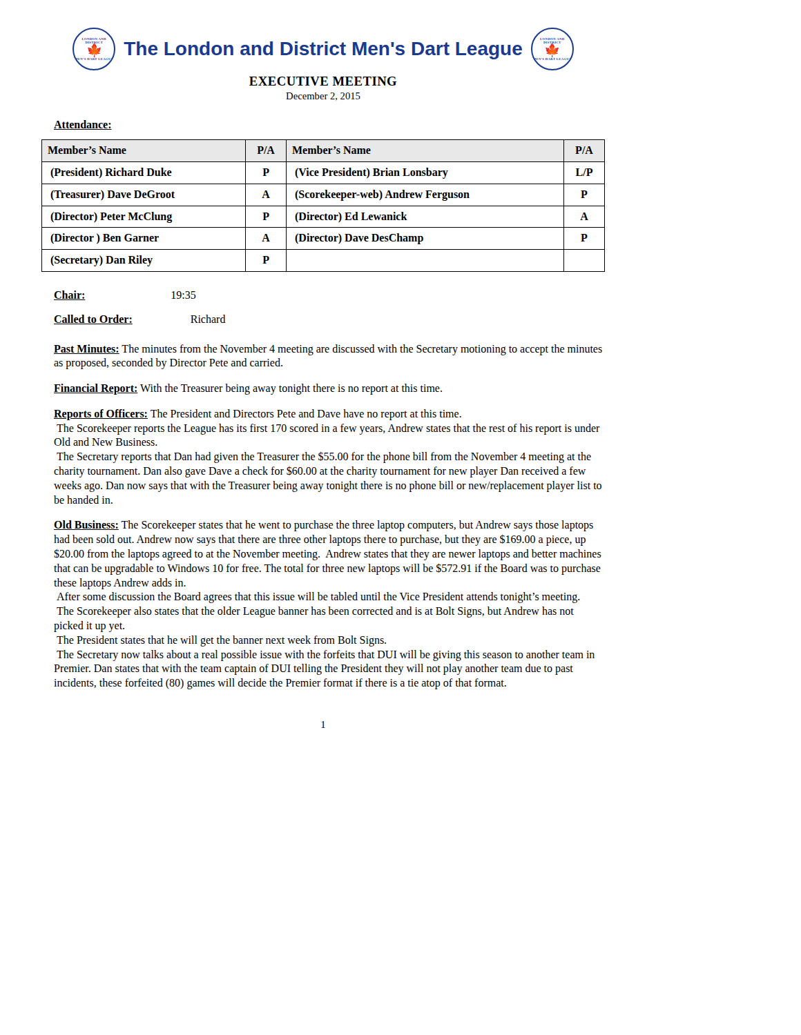LONDON AND DISTRICT
🍁
MEN'S DART LEAGUE
The London and District Men's Dart League
LONDON AND DISTRICT
🍁
MEN'S DART LEAGUE
EXECUTIVE MEETING
December 2, 2015
Attendance:
| Member’s Name | P/A | Member’s Name | P/A |
| --- | --- | --- | --- |
| (President) Richard Duke | P | (Vice President) Brian Lonsbary | L/P |
| (Treasurer) Dave DeGroot | A | (Scorekeeper-web) Andrew Ferguson | P |
| (Director) Peter McClung | P | (Director) Ed Lewanick | A |
| (Director ) Ben Garner | A | (Director) Dave DesChamp | P |
| (Secretary) Dan Riley | P | | |
Chair: 19:35
Called to Order: Richard
Past Minutes: The minutes from the November 4 meeting are discussed with the Secretary motioning to accept the minutes as proposed, seconded by Director Pete and carried.
Financial Report: With the Treasurer being away tonight there is no report at this time.
Reports of Officers: The President and Directors Pete and Dave have no report at this time.
The Scorekeeper reports the League has its first 170 scored in a few years, Andrew states that the rest of his report is under Old and New Business.
The Secretary reports that Dan had given the Treasurer the $55.00 for the phone bill from the November 4 meeting at the charity tournament. Dan also gave Dave a check for $60.00 at the charity tournament for new player Dan received a few weeks ago. Dan now says that with the Treasurer being away tonight there is no phone bill or new/replacement player list to be handed in.
Old Business: The Scorekeeper states that he went to purchase the three laptop computers, but Andrew says those laptops had been sold out. Andrew now says that there are three other laptops there to purchase, but they are $169.00 a piece, up $20.00 from the laptops agreed to at the November meeting. Andrew states that they are newer laptops and better machines that can be upgradable to Windows 10 for free. The total for three new laptops will be $572.91 if the Board was to purchase these laptops Andrew adds in.
After some discussion the Board agrees that this issue will be tabled until the Vice President attends tonight’s meeting.
The Scorekeeper also states that the older League banner has been corrected and is at Bolt Signs, but Andrew has not picked it up yet.
The President states that he will get the banner next week from Bolt Signs.
The Secretary now talks about a real possible issue with the forfeits that DUI will be giving this season to another team in Premier. Dan states that with the team captain of DUI telling the President they will not play another team due to past incidents, these forfeited (80) games will decide the Premier format if there is a tie atop of that format.
1